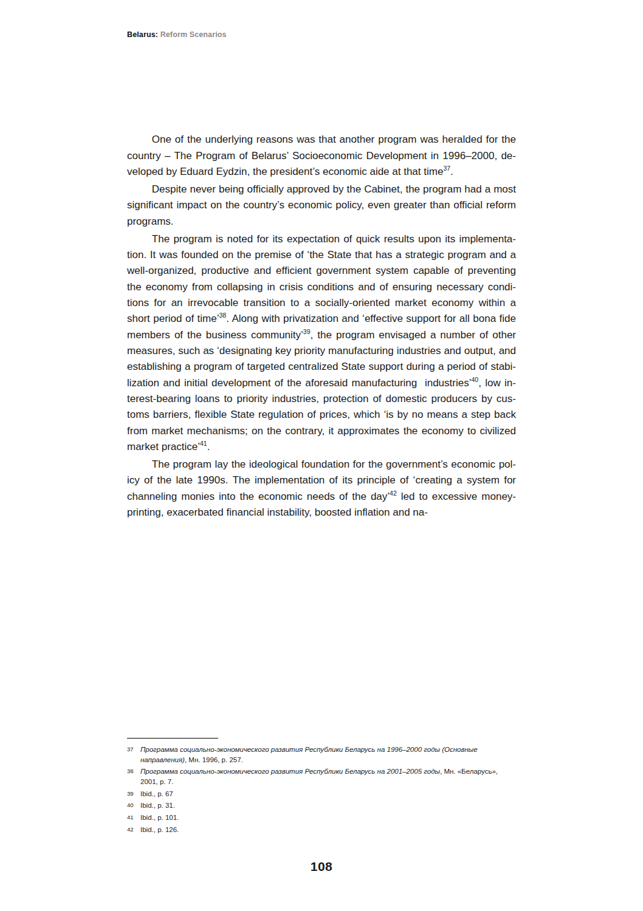Belarus: Reform Scenarios
One of the underlying reasons was that another program was heralded for the country – The Program of Belarus’ Socioeconomic Development in 1996–2000, developed by Eduard Eydzin, the president’s economic aide at that time37.
Despite never being officially approved by the Cabinet, the program had a most significant impact on the country’s economic policy, even greater than official reform programs.
The program is noted for its expectation of quick results upon its implementation. It was founded on the premise of ‘the State that has a strategic program and a well-organized, productive and efficient government system capable of preventing the economy from collapsing in crisis conditions and of ensuring necessary conditions for an irrevocable transition to a socially-oriented market economy within a short period of time’38. Along with privatization and ‘effective support for all bona fide members of the business community’39, the program envisaged a number of other measures, such as ‘designating key priority manufacturing industries and output, and establishing a program of targeted centralized State support during a period of stabilization and initial development of the aforesaid manufacturing industries’40, low interest-bearing loans to priority industries, protection of domestic producers by customs barriers, flexible State regulation of prices, which ‘is by no means a step back from market mechanisms; on the contrary, it approximates the economy to civilized market practice’41.
The program lay the ideological foundation for the government’s economic policy of the late 1990s. The implementation of its principle of ‘creating a system for channeling monies into the economic needs of the day’42 led to excessive money-printing, exacerbated financial instability, boosted inflation and na-
37 Программа социально-экономического развития Республики Беларусь на 1996–2000 годы (Основные направления), Мн. 1996, p. 257.
38 Программа социально-экономического развития Республики Беларусь на 2001–2005 годы, Мн. «Беларусь», 2001, p. 7.
39 Ibid., p. 67
40 Ibid., p. 31.
41 Ibid., p. 101.
42 Ibid., p. 126.
108